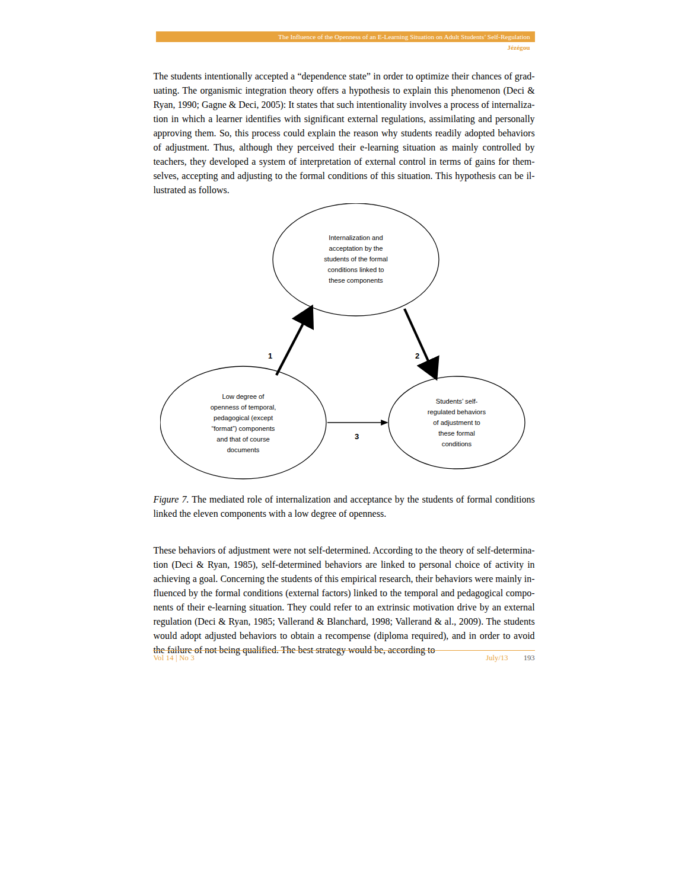The Influence of the Openness of an E-Learning Situation on Adult Students’ Self-Regulation
Jézégou
The students intentionally accepted a “dependence state” in order to optimize their chances of graduating. The organismic integration theory offers a hypothesis to explain this phenomenon (Deci & Ryan, 1990; Gagne & Deci, 2005): It states that such intentionality involves a process of internalization in which a learner identifies with significant external regulations, assimilating and personally approving them. So, this process could explain the reason why students readily adopted behaviors of adjustment. Thus, although they perceived their e-learning situation as mainly controlled by teachers, they developed a system of interpretation of external control in terms of gains for themselves, accepting and adjusting to the formal conditions of this situation. This hypothesis can be illustrated as follows.
Internalization and acceptation by the students of the formal conditions linked to these components Low degree of openness of temporal, pedagogical (except “format”) components and that of course documents Students’ self- regulated behaviors of adjustment to these formal conditions 1 2 3
Figure 7. The mediated role of internalization and acceptance by the students of formal conditions linked the eleven components with a low degree of openness.
These behaviors of adjustment were not self-determined. According to the theory of self-determination (Deci & Ryan, 1985), self-determined behaviors are linked to personal choice of activity in achieving a goal. Concerning the students of this empirical research, their behaviors were mainly influenced by the formal conditions (external factors) linked to the temporal and pedagogical components of their e-learning situation. They could refer to an extrinsic motivation drive by an external regulation (Deci & Ryan, 1985; Vallerand & Blanchard, 1998; Vallerand & al., 2009). The students would adopt adjusted behaviors to obtain a recompense (diploma required), and in order to avoid the failure of not being qualified. The best strategy would be, according to
Vol 14 | No 3
July/13 193